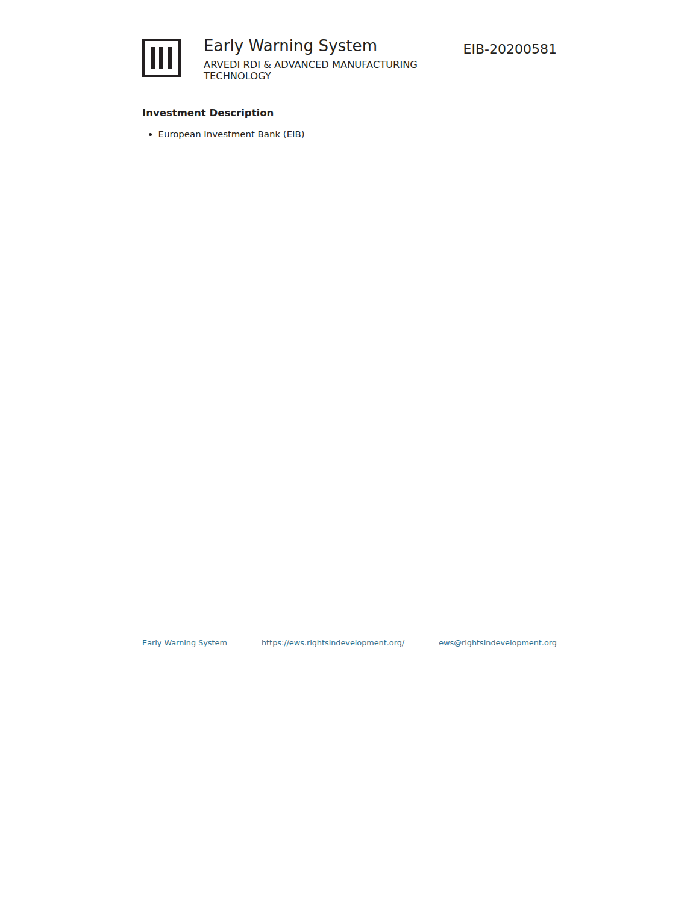Early Warning System
ARVEDI RDI & ADVANCED MANUFACTURING TECHNOLOGY
EIB-20200581
Investment Description
European Investment Bank (EIB)
Early Warning System
https://ews.rightsindevelopment.org/
ews@rightsindevelopment.org